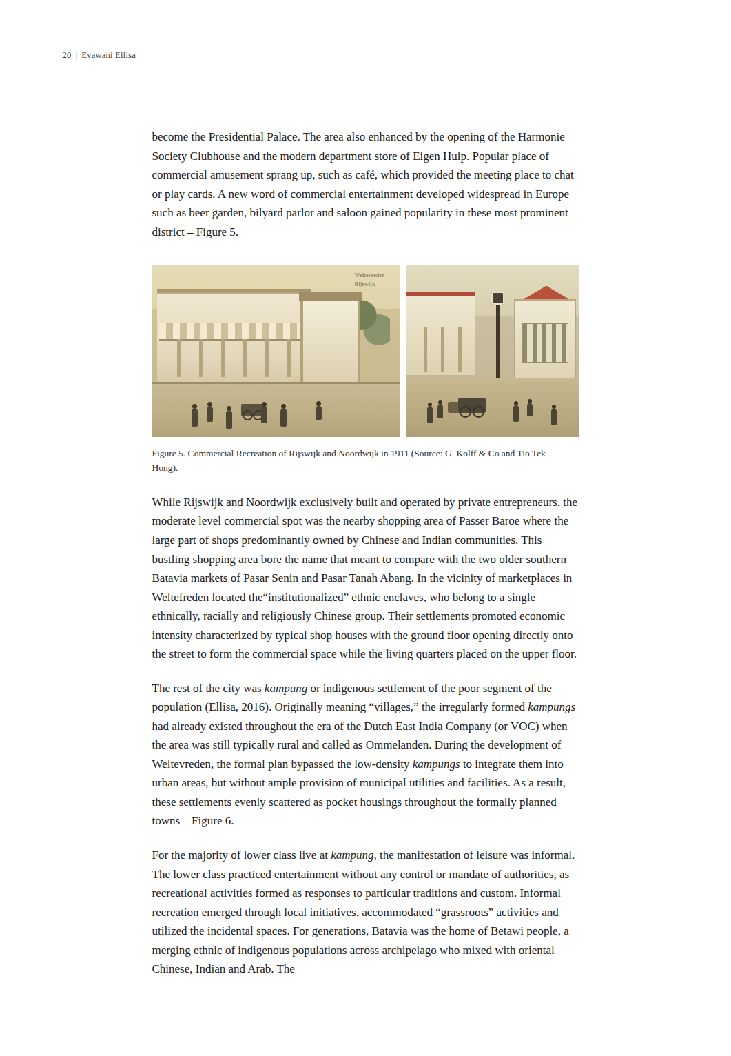20|Evawani Ellisa
become the Presidential Palace. The area also enhanced by the opening of the Harmonie Society Clubhouse and the modern department store of Eigen Hulp. Popular place of commercial amusement sprang up, such as café, which provided the meeting place to chat or play cards. A new word of commercial entertainment developed widespread in Europe such as beer garden, bilyard parlor and saloon gained popularity in these most prominent district – Figure 5.
Weltevreden
Rijswijk
Figure 5. Commercial Recreation of Rijswijk and Noordwijk in 1911 (Source: G. Kolff & Co and Tio Tek Hong).
While Rijswijk and Noordwijk exclusively built and operated by private entrepreneurs, the moderate level commercial spot was the nearby shopping area of Passer Baroe where the large part of shops predominantly owned by Chinese and Indian communities. This bustling shopping area bore the name that meant to compare with the two older southern Batavia markets of Pasar Senin and Pasar Tanah Abang. In the vicinity of marketplaces in Weltefreden located the“institutionalized” ethnic enclaves, who belong to a single ethnically, racially and religiously Chinese group. Their settlements promoted economic intensity characterized by typical shop houses with the ground floor opening directly onto the street to form the commercial space while the living quarters placed on the upper floor.
The rest of the city was kampung or indigenous settlement of the poor segment of the population (Ellisa, 2016). Originally meaning “villages,” the irregularly formed kampungs had already existed throughout the era of the Dutch East India Company (or VOC) when the area was still typically rural and called as Ommelanden. During the development of Weltevreden, the formal plan bypassed the low-density kampungs to integrate them into urban areas, but without ample provision of municipal utilities and facilities. As a result, these settlements evenly scattered as pocket housings throughout the formally planned towns – Figure 6.
For the majority of lower class live at kampung, the manifestation of leisure was informal. The lower class practiced entertainment without any control or mandate of authorities, as recreational activities formed as responses to particular traditions and custom. Informal recreation emerged through local initiatives, accommodated “grassroots” activities and utilized the incidental spaces. For generations, Batavia was the home of Betawi people, a merging ethnic of indigenous populations across archipelago who mixed with oriental Chinese, Indian and Arab. The